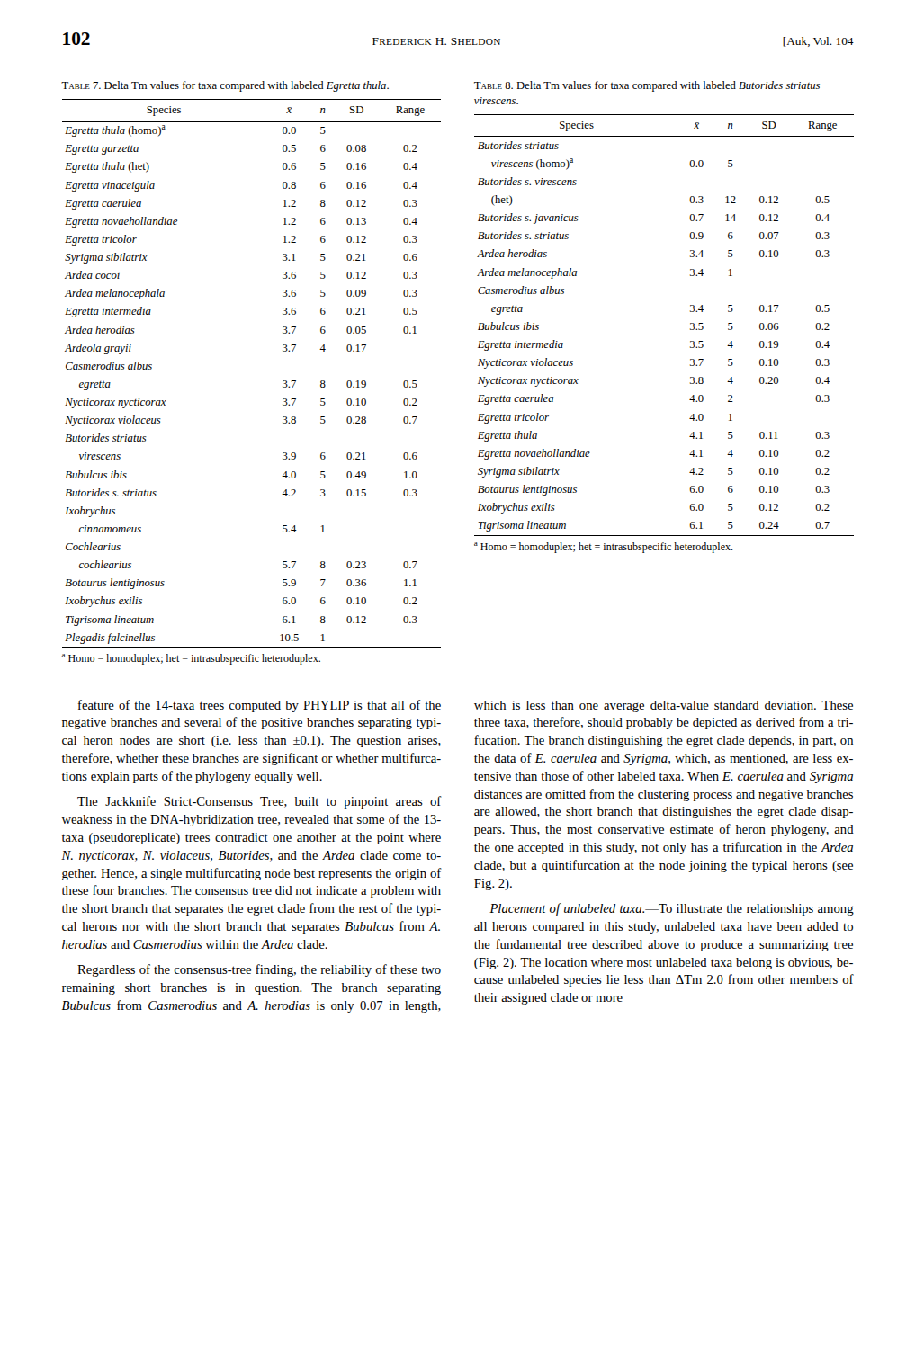102 FREDERICK H. SHELDON [Auk, Vol. 104
Table 7. Delta Tm values for taxa compared with labeled Egretta thula .
| Species | x̄ | n | SD | Range |
| --- | --- | --- | --- | --- |
| Egretta thula (homo) a | 0.0 | 5 | | |
| Egretta garzetta | 0.5 | 6 | 0.08 | 0.2 |
| Egretta thula (het) | 0.6 | 5 | 0.16 | 0.4 |
| Egretta vinaceigula | 0.8 | 6 | 0.16 | 0.4 |
| Egretta caerulea | 1.2 | 8 | 0.12 | 0.3 |
| Egretta novaehollandiae | 1.2 | 6 | 0.13 | 0.4 |
| Egretta tricolor | 1.2 | 6 | 0.12 | 0.3 |
| Syrigma sibilatrix | 3.1 | 5 | 0.21 | 0.6 |
| Ardea cocoi | 3.6 | 5 | 0.12 | 0.3 |
| Ardea melanocephala | 3.6 | 5 | 0.09 | 0.3 |
| Egretta intermedia | 3.6 | 6 | 0.21 | 0.5 |
| Ardea herodias | 3.7 | 6 | 0.05 | 0.1 |
| Ardeola grayii | 3.7 | 4 | 0.17 | |
| Casmerodius albus | | | | |
| egretta | 3.7 | 8 | 0.19 | 0.5 |
| Nycticorax nycticorax | 3.7 | 5 | 0.10 | 0.2 |
| Nycticorax violaceus | 3.8 | 5 | 0.28 | 0.7 |
| Butorides striatus | | | | |
| virescens | 3.9 | 6 | 0.21 | 0.6 |
| Bubulcus ibis | 4.0 | 5 | 0.49 | 1.0 |
| Butorides s. striatus | 4.2 | 3 | 0.15 | 0.3 |
| Ixobrychus | | | | |
| cinnamomeus | 5.4 | 1 | | |
| Cochlearius | | | | |
| cochlearius | 5.7 | 8 | 0.23 | 0.7 |
| Botaurus lentiginosus | 5.9 | 7 | 0.36 | 1.1 |
| Ixobrychus exilis | 6.0 | 6 | 0.10 | 0.2 |
| Tigrisoma lineatum | 6.1 | 8 | 0.12 | 0.3 |
| Plegadis falcinellus | 10.5 | 1 | | |
a Homo = homoduplex; het = intrasubspecific heteroduplex.
Table 8. Delta Tm values for taxa compared with labeled Butorides striatus virescens .
| Species | x̄ | n | SD | Range |
| --- | --- | --- | --- | --- |
| Butorides striatus | | | | |
| virescens (homo) a | 0.0 | 5 | | |
| Butorides s. virescens | | | | |
| (het) | 0.3 | 12 | 0.12 | 0.5 |
| Butorides s. javanicus | 0.7 | 14 | 0.12 | 0.4 |
| Butorides s. striatus | 0.9 | 6 | 0.07 | 0.3 |
| Ardea herodias | 3.4 | 5 | 0.10 | 0.3 |
| Ardea melanocephala | 3.4 | 1 | | |
| Casmerodius albus | | | | |
| egretta | 3.4 | 5 | 0.17 | 0.5 |
| Bubulcus ibis | 3.5 | 5 | 0.06 | 0.2 |
| Egretta intermedia | 3.5 | 4 | 0.19 | 0.4 |
| Nycticorax violaceus | 3.7 | 5 | 0.10 | 0.3 |
| Nycticorax nycticorax | 3.8 | 4 | 0.20 | 0.4 |
| Egretta caerulea | 4.0 | 2 | | 0.3 |
| Egretta tricolor | 4.0 | 1 | | |
| Egretta thula | 4.1 | 5 | 0.11 | 0.3 |
| Egretta novaehollandiae | 4.1 | 4 | 0.10 | 0.2 |
| Syrigma sibilatrix | 4.2 | 5 | 0.10 | 0.2 |
| Botaurus lentiginosus | 6.0 | 6 | 0.10 | 0.3 |
| Ixobrychus exilis | 6.0 | 5 | 0.12 | 0.2 |
| Tigrisoma lineatum | 6.1 | 5 | 0.24 | 0.7 |
a Homo = homoduplex; het = intrasubspecific heteroduplex.
feature of the 14-taxa trees computed by PHYLIP is that all of the negative branches and several of the positive branches separating typical heron nodes are short (i.e. less than ±0.1). The question arises, therefore, whether these branches are significant or whether multifurcations explain parts of the phylogeny equally well.
The Jackknife Strict-Consensus Tree, built to pinpoint areas of weakness in the DNA-hybridization tree, revealed that some of the 13-taxa (pseudoreplicate) trees contradict one another at the point where N. nycticorax, N. violaceus, Butorides, and the Ardea clade come together. Hence, a single multifurcating node best represents the origin of these four branches. The consensus tree did not indicate a problem with the short branch that separates the egret clade from the rest of the typical herons nor with the short branch that separates Bubulcus from A. herodias and Casmerodius within the Ardea clade.
Regardless of the consensus-tree finding, the reliability of these two remaining short branches is in question. The branch separating Bubulcus from Casmerodius and A. herodias is only 0.07 in length, which is less than one average delta-value standard deviation. These three taxa, therefore, should probably be depicted as derived from a trifucation. The branch distinguishing the egret clade depends, in part, on the data of E. caerulea and Syrigma, which, as mentioned, are less extensive than those of other labeled taxa. When E. caerulea and Syrigma distances are omitted from the clustering process and negative branches are allowed, the short branch that distinguishes the egret clade disappears. Thus, the most conservative estimate of heron phylogeny, and the one accepted in this study, not only has a trifurcation in the Ardea clade, but a quintifurcation at the node joining the typical herons (see Fig. 2).
Placement of unlabeled taxa.—To illustrate the relationships among all herons compared in this study, unlabeled taxa have been added to the fundamental tree described above to produce a summarizing tree (Fig. 2). The location where most unlabeled taxa belong is obvious, because unlabeled species lie less than ΔTm 2.0 from other members of their assigned clade or more